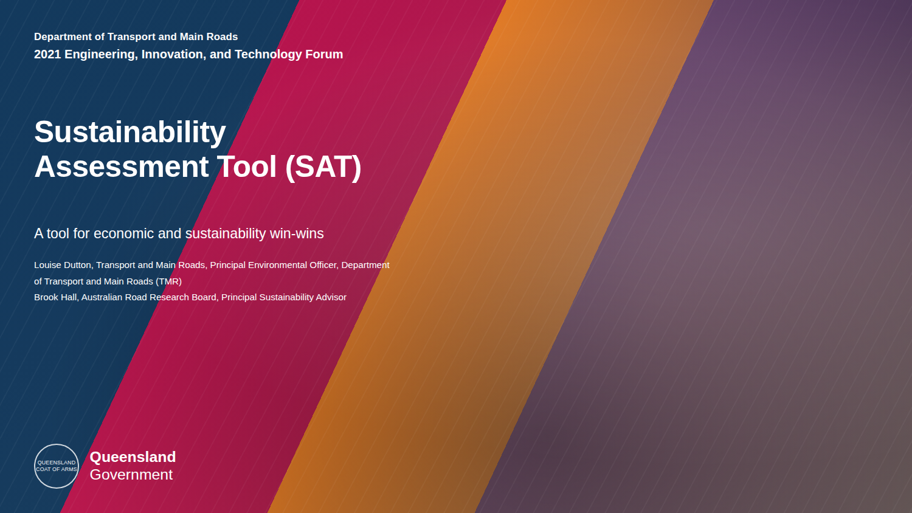Department of Transport and Main Roads
2021 Engineering, Innovation, and Technology Forum
Sustainability Assessment Tool (SAT)
A tool for economic and sustainability win-wins
Louise Dutton, Transport and Main Roads, Principal Environmental Officer, Department of Transport and Main Roads (TMR)
Brook Hall, Australian Road Research Board, Principal Sustainability Advisor
Queensland
Coat of Arms
Queensland Government